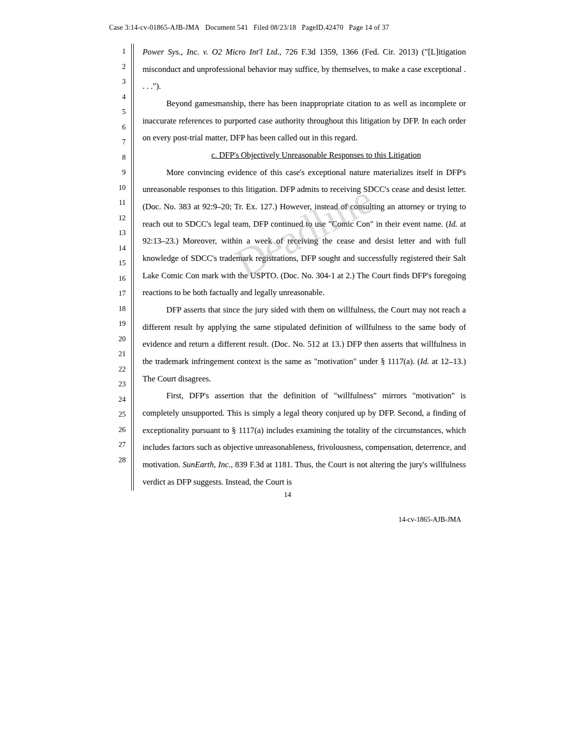Case 3:14-cv-01865-AJB-JMA Document 541 Filed 08/23/18 PageID.42470 Page 14 of 37
1
2
3
4
5
6
7
8
9
10
11
12
13
14
15
16
17
18
19
20
21
22
23
24
25
26
27
28
Deadline
Power Sys., Inc. v. O2 Micro Int'l Ltd., 726 F.3d 1359, 1366 (Fed. Cir. 2013) ("[L]itigation misconduct and unprofessional behavior may suffice, by themselves, to make a case exceptional . . . .").
Beyond gamesmanship, there has been inappropriate citation to as well as incomplete or inaccurate references to purported case authority throughout this litigation by DFP. In each order on every post-trial matter, DFP has been called out in this regard.
c. DFP's Objectively Unreasonable Responses to this Litigation
More convincing evidence of this case's exceptional nature materializes itself in DFP's unreasonable responses to this litigation. DFP admits to receiving SDCC's cease and desist letter. (Doc. No. 383 at 92:9–20; Tr. Ex. 127.) However, instead of consulting an attorney or trying to reach out to SDCC's legal team, DFP continued to use "Comic Con" in their event name. (Id. at 92:13–23.) Moreover, within a week of receiving the cease and desist letter and with full knowledge of SDCC's trademark registrations, DFP sought and successfully registered their Salt Lake Comic Con mark with the USPTO. (Doc. No. 304-1 at 2.) The Court finds DFP's foregoing reactions to be both factually and legally unreasonable.
DFP asserts that since the jury sided with them on willfulness, the Court may not reach a different result by applying the same stipulated definition of willfulness to the same body of evidence and return a different result. (Doc. No. 512 at 13.) DFP then asserts that willfulness in the trademark infringement context is the same as "motivation" under § 1117(a). (Id. at 12–13.) The Court disagrees.
First, DFP's assertion that the definition of "willfulness" mirrors "motivation" is completely unsupported. This is simply a legal theory conjured up by DFP. Second, a finding of exceptionality pursuant to § 1117(a) includes examining the totality of the circumstances, which includes factors such as objective unreasonableness, frivolousness, compensation, deterrence, and motivation. SunEarth, Inc., 839 F.3d at 1181. Thus, the Court is not altering the jury's willfulness verdict as DFP suggests. Instead, the Court is
14
14-cv-1865-AJB-JMA